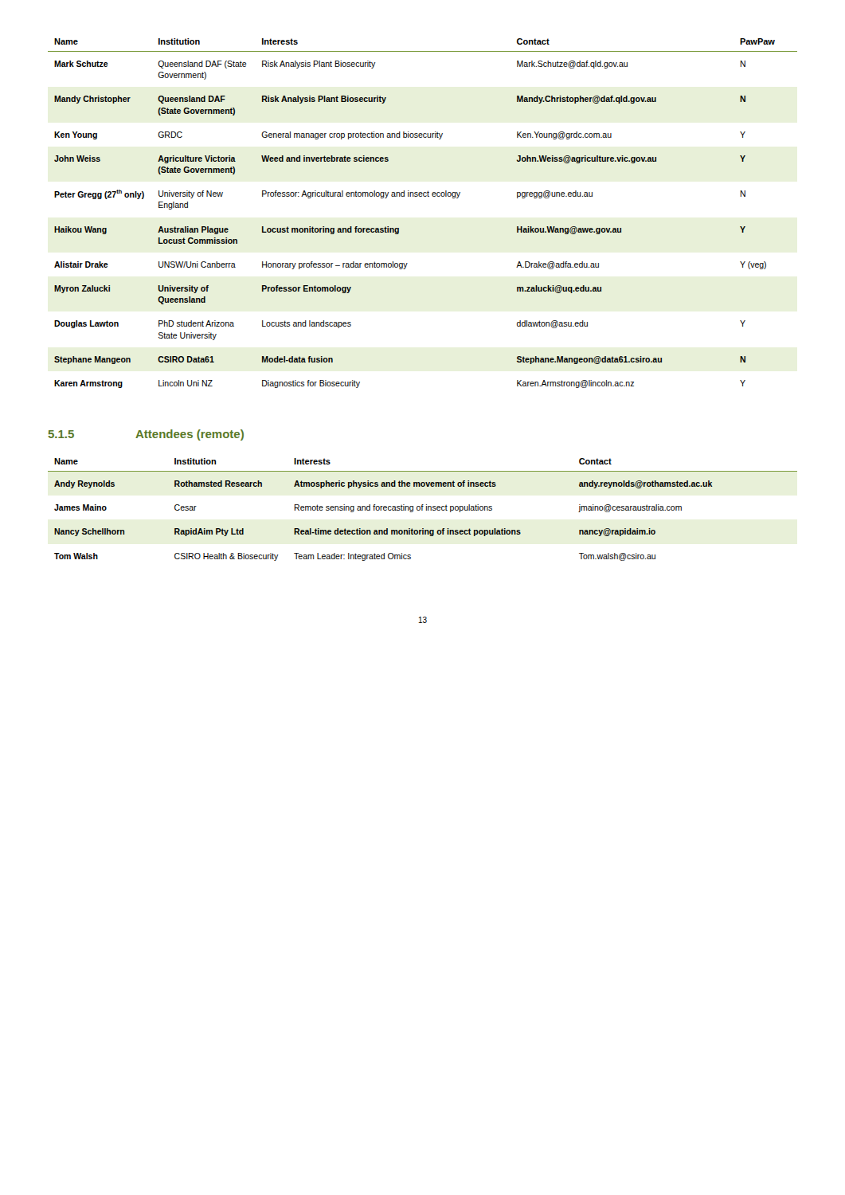| Name | Institution | Interests | Contact | PawPaw |
| --- | --- | --- | --- | --- |
| Mark Schutze | Queensland DAF (State Government) | Risk Analysis Plant Biosecurity | Mark.Schutze@daf.qld.gov.au | N |
| Mandy Christopher | Queensland DAF (State Government) | Risk Analysis Plant Biosecurity | Mandy.Christopher@daf.qld.gov.au | N |
| Ken Young | GRDC | General manager crop protection and biosecurity | Ken.Young@grdc.com.au | Y |
| John Weiss | Agriculture Victoria (State Government) | Weed and invertebrate sciences | John.Weiss@agriculture.vic.gov.au | Y |
| Peter Gregg (27 th only) | University of New England | Professor: Agricultural entomology and insect ecology | pgregg@une.edu.au | N |
| Haikou Wang | Australian Plague Locust Commission | Locust monitoring and forecasting | Haikou.Wang@awe.gov.au | Y |
| Alistair Drake | UNSW/Uni Canberra | Honorary professor – radar entomology | A.Drake@adfa.edu.au | Y (veg) |
| Myron Zalucki | University of Queensland | Professor Entomology | m.zalucki@uq.edu.au | |
| Douglas Lawton | PhD student Arizona State University | Locusts and landscapes | ddlawton@asu.edu | Y |
| Stephane Mangeon | CSIRO Data61 | Model-data fusion | Stephane.Mangeon@data61.csiro.au | N |
| Karen Armstrong | Lincoln Uni NZ | Diagnostics for Biosecurity | Karen.Armstrong@lincoln.ac.nz | Y |
5.1.5 Attendees (remote)
| Name | Institution | Interests | Contact |
| --- | --- | --- | --- |
| Andy Reynolds | Rothamsted Research | Atmospheric physics and the movement of insects | andy.reynolds@rothamsted.ac.uk |
| James Maino | Cesar | Remote sensing and forecasting of insect populations | jmaino@cesaraustralia.com |
| Nancy Schellhorn | RapidAim Pty Ltd | Real-time detection and monitoring of insect populations | nancy@rapidaim.io |
| Tom Walsh | CSIRO Health & Biosecurity | Team Leader: Integrated Omics | Tom.walsh@csiro.au |
13